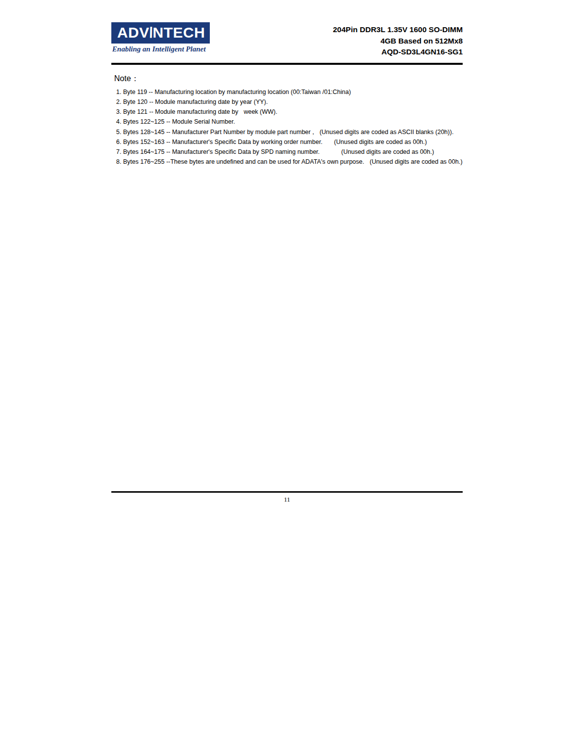ADV\NTECH
Enabling an Intelligent Planet
204Pin DDR3L 1.35V 1600 SO-DIMM
4GB Based on 512Mx8
AQD-SD3L4GN16-SG1
Note：
1. Byte 119 -- Manufacturing location by manufacturing location (00:Taiwan /01:China)
2. Byte 120 -- Module manufacturing date by year (YY).
3. Byte 121 -- Module manufacturing date by week (WW).
4. Bytes 122~125 -- Module Serial Number.
5. Bytes 128~145 -- Manufacturer Part Number by module part number , (Unused digits are coded as ASCII blanks (20h)).
6. Bytes 152~163 -- Manufacturer's Specific Data by working order number. (Unused digits are coded as 00h.)
7. Bytes 164~175 -- Manufacturer's Specific Data by SPD naming number. (Unused digits are coded as 00h.)
8. Bytes 176~255 --These bytes are undefined and can be used for ADATA's own purpose. (Unused digits are coded as 00h.)
11